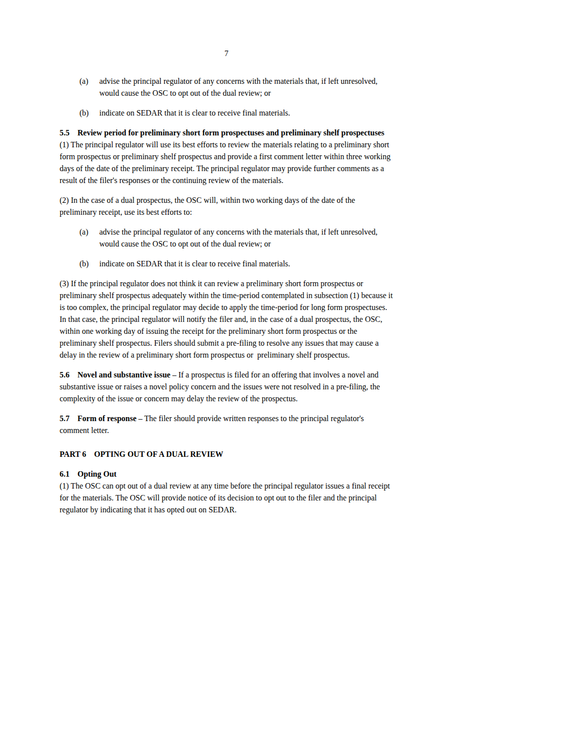7
(a) advise the principal regulator of any concerns with the materials that, if left unresolved, would cause the OSC to opt out of the dual review; or
(b) indicate on SEDAR that it is clear to receive final materials.
5.5 Review period for preliminary short form prospectuses and preliminary shelf prospectuses
(1) The principal regulator will use its best efforts to review the materials relating to a preliminary short form prospectus or preliminary shelf prospectus and provide a first comment letter within three working days of the date of the preliminary receipt. The principal regulator may provide further comments as a result of the filer's responses or the continuing review of the materials.
(2) In the case of a dual prospectus, the OSC will, within two working days of the date of the preliminary receipt, use its best efforts to:
(a) advise the principal regulator of any concerns with the materials that, if left unresolved, would cause the OSC to opt out of the dual review; or
(b) indicate on SEDAR that it is clear to receive final materials.
(3) If the principal regulator does not think it can review a preliminary short form prospectus or preliminary shelf prospectus adequately within the time-period contemplated in subsection (1) because it is too complex, the principal regulator may decide to apply the time-period for long form prospectuses. In that case, the principal regulator will notify the filer and, in the case of a dual prospectus, the OSC, within one working day of issuing the receipt for the preliminary short form prospectus or the preliminary shelf prospectus. Filers should submit a pre-filing to resolve any issues that may cause a delay in the review of a preliminary short form prospectus or preliminary shelf prospectus.
5.6 Novel and substantive issue – If a prospectus is filed for an offering that involves a novel and substantive issue or raises a novel policy concern and the issues were not resolved in a pre-filing, the complexity of the issue or concern may delay the review of the prospectus.
5.7 Form of response – The filer should provide written responses to the principal regulator's comment letter.
PART 6 OPTING OUT OF A DUAL REVIEW
6.1 Opting Out
(1) The OSC can opt out of a dual review at any time before the principal regulator issues a final receipt for the materials. The OSC will provide notice of its decision to opt out to the filer and the principal regulator by indicating that it has opted out on SEDAR.